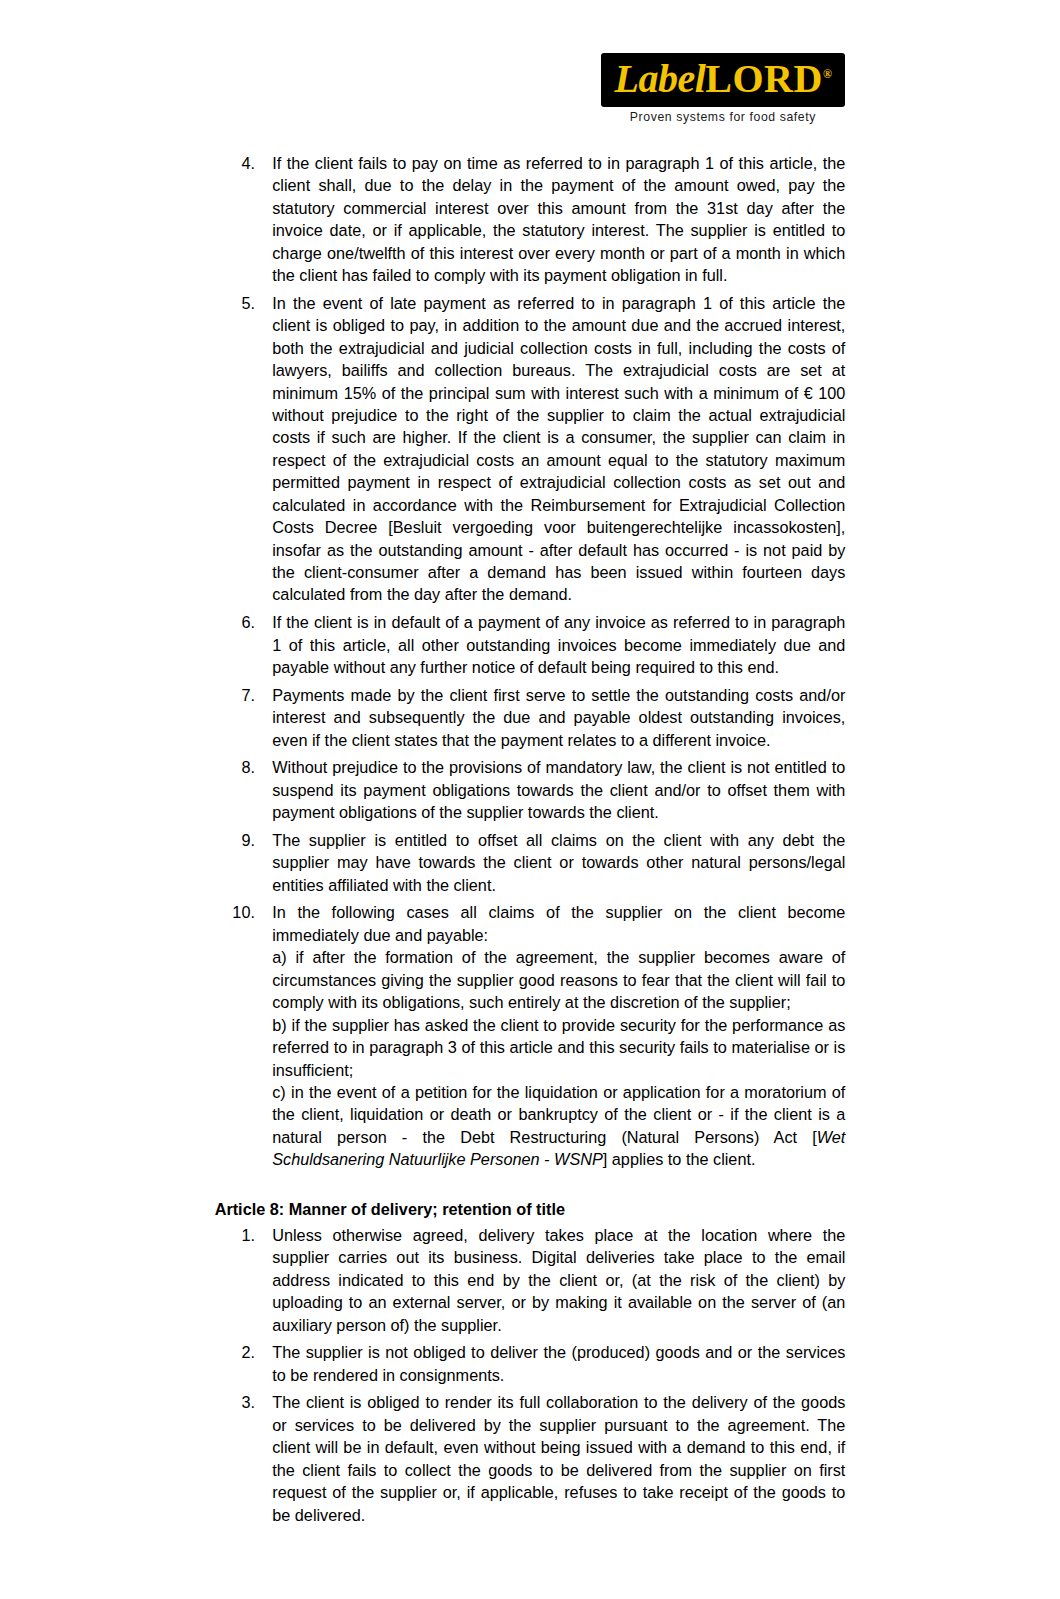Label LORD®
Proven systems for food safety
4.
If the client fails to pay on time as referred to in paragraph 1 of this article, the client shall, due to the delay in the payment of the amount owed, pay the statutory commercial interest over this amount from the 31st day after the invoice date, or if applicable, the statutory interest. The supplier is entitled to charge one/twelfth of this interest over every month or part of a month in which the client has failed to comply with its payment obligation in full.
5.
In the event of late payment as referred to in paragraph 1 of this article the client is obliged to pay, in addition to the amount due and the accrued interest, both the extrajudicial and judicial collection costs in full, including the costs of lawyers, bailiffs and collection bureaus. The extrajudicial costs are set at minimum 15% of the principal sum with interest such with a minimum of € 100 without prejudice to the right of the supplier to claim the actual extrajudicial costs if such are higher. If the client is a consumer, the supplier can claim in respect of the extrajudicial costs an amount equal to the statutory maximum permitted payment in respect of extrajudicial collection costs as set out and calculated in accordance with the Reimbursement for Extrajudicial Collection Costs Decree [Besluit vergoeding voor buitengerechtelijke incassokosten], insofar as the outstanding amount - after default has occurred - is not paid by the client-consumer after a demand has been issued within fourteen days calculated from the day after the demand.
6.
If the client is in default of a payment of any invoice as referred to in paragraph 1 of this article, all other outstanding invoices become immediately due and payable without any further notice of default being required to this end.
7.
Payments made by the client first serve to settle the outstanding costs and/or interest and subsequently the due and payable oldest outstanding invoices, even if the client states that the payment relates to a different invoice.
8.
Without prejudice to the provisions of mandatory law, the client is not entitled to suspend its payment obligations towards the client and/or to offset them with payment obligations of the supplier towards the client.
9.
The supplier is entitled to offset all claims on the client with any debt the supplier may have towards the client or towards other natural persons/legal entities affiliated with the client.
10.
In the following cases all claims of the supplier on the client become immediately due and payable:
a) if after the formation of the agreement, the supplier becomes aware of circumstances giving the supplier good reasons to fear that the client will fail to comply with its obligations, such entirely at the discretion of the supplier;
b) if the supplier has asked the client to provide security for the performance as referred to in paragraph 3 of this article and this security fails to materialise or is insufficient;
c) in the event of a petition for the liquidation or application for a moratorium of the client, liquidation or death or bankruptcy of the client or - if the client is a natural person - the Debt Restructuring (Natural Persons) Act [Wet Schuldsanering Natuurlijke Personen - WSNP] applies to the client.
Article 8: Manner of delivery; retention of title
1.
Unless otherwise agreed, delivery takes place at the location where the supplier carries out its business. Digital deliveries take place to the email address indicated to this end by the client or, (at the risk of the client) by uploading to an external server, or by making it available on the server of (an auxiliary person of) the supplier.
2.
The supplier is not obliged to deliver the (produced) goods and or the services to be rendered in consignments.
3.
The client is obliged to render its full collaboration to the delivery of the goods or services to be delivered by the supplier pursuant to the agreement. The client will be in default, even without being issued with a demand to this end, if the client fails to collect the goods to be delivered from the supplier on first request of the supplier or, if applicable, refuses to take receipt of the goods to be delivered.